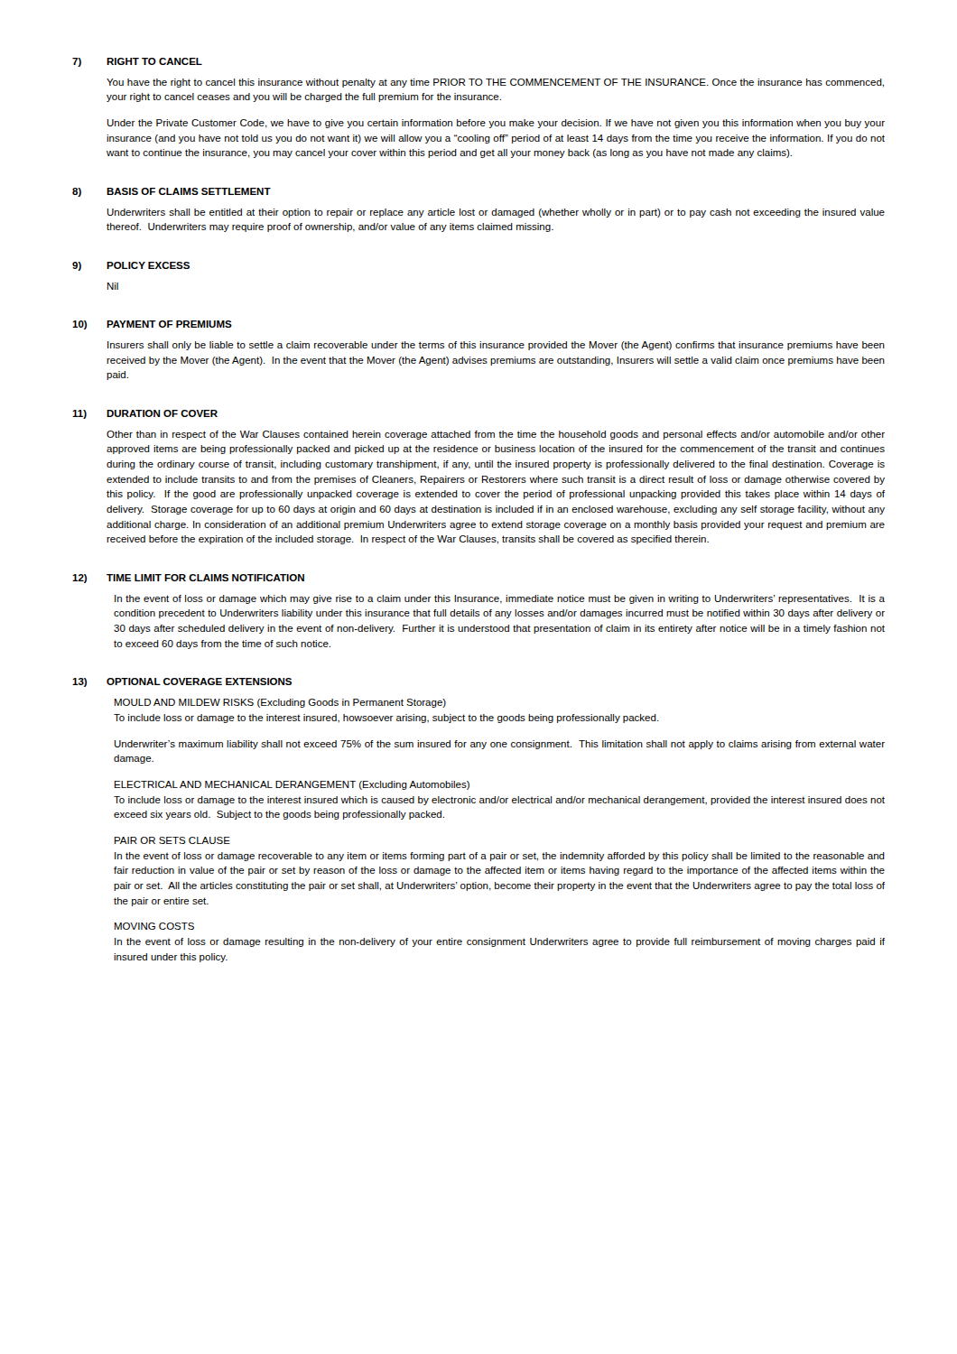7) RIGHT TO CANCEL
You have the right to cancel this insurance without penalty at any time PRIOR TO THE COMMENCEMENT OF THE INSURANCE. Once the insurance has commenced, your right to cancel ceases and you will be charged the full premium for the insurance.
Under the Private Customer Code, we have to give you certain information before you make your decision. If we have not given you this information when you buy your insurance (and you have not told us you do not want it) we will allow you a “cooling off” period of at least 14 days from the time you receive the information. If you do not want to continue the insurance, you may cancel your cover within this period and get all your money back (as long as you have not made any claims).
8) BASIS OF CLAIMS SETTLEMENT
Underwriters shall be entitled at their option to repair or replace any article lost or damaged (whether wholly or in part) or to pay cash not exceeding the insured value thereof. Underwriters may require proof of ownership, and/or value of any items claimed missing.
9) POLICY EXCESS
Nil
10) PAYMENT OF PREMIUMS
Insurers shall only be liable to settle a claim recoverable under the terms of this insurance provided the Mover (the Agent) confirms that insurance premiums have been received by the Mover (the Agent). In the event that the Mover (the Agent) advises premiums are outstanding, Insurers will settle a valid claim once premiums have been paid.
11) DURATION OF COVER
Other than in respect of the War Clauses contained herein coverage attached from the time the household goods and personal effects and/or automobile and/or other approved items are being professionally packed and picked up at the residence or business location of the insured for the commencement of the transit and continues during the ordinary course of transit, including customary transhipment, if any, until the insured property is professionally delivered to the final destination. Coverage is extended to include transits to and from the premises of Cleaners, Repairers or Restorers where such transit is a direct result of loss or damage otherwise covered by this policy. If the good are professionally unpacked coverage is extended to cover the period of professional unpacking provided this takes place within 14 days of delivery. Storage coverage for up to 60 days at origin and 60 days at destination is included if in an enclosed warehouse, excluding any self storage facility, without any additional charge. In consideration of an additional premium Underwriters agree to extend storage coverage on a monthly basis provided your request and premium are received before the expiration of the included storage. In respect of the War Clauses, transits shall be covered as specified therein.
12) TIME LIMIT FOR CLAIMS NOTIFICATION
In the event of loss or damage which may give rise to a claim under this Insurance, immediate notice must be given in writing to Underwriters’ representatives. It is a condition precedent to Underwriters liability under this insurance that full details of any losses and/or damages incurred must be notified within 30 days after delivery or 30 days after scheduled delivery in the event of non-delivery. Further it is understood that presentation of claim in its entirety after notice will be in a timely fashion not to exceed 60 days from the time of such notice.
13) OPTIONAL COVERAGE EXTENSIONS
MOULD AND MILDEW RISKS (Excluding Goods in Permanent Storage)
To include loss or damage to the interest insured, howsoever arising, subject to the goods being professionally packed.
Underwriter’s maximum liability shall not exceed 75% of the sum insured for any one consignment. This limitation shall not apply to claims arising from external water damage.
ELECTRICAL AND MECHANICAL DERANGEMENT (Excluding Automobiles)
To include loss or damage to the interest insured which is caused by electronic and/or electrical and/or mechanical derangement, provided the interest insured does not exceed six years old. Subject to the goods being professionally packed.
PAIR OR SETS CLAUSE
In the event of loss or damage recoverable to any item or items forming part of a pair or set, the indemnity afforded by this policy shall be limited to the reasonable and fair reduction in value of the pair or set by reason of the loss or damage to the affected item or items having regard to the importance of the affected items within the pair or set. All the articles constituting the pair or set shall, at Underwriters’ option, become their property in the event that the Underwriters agree to pay the total loss of the pair or entire set.
MOVING COSTS
In the event of loss or damage resulting in the non-delivery of your entire consignment Underwriters agree to provide full reimbursement of moving charges paid if insured under this policy.